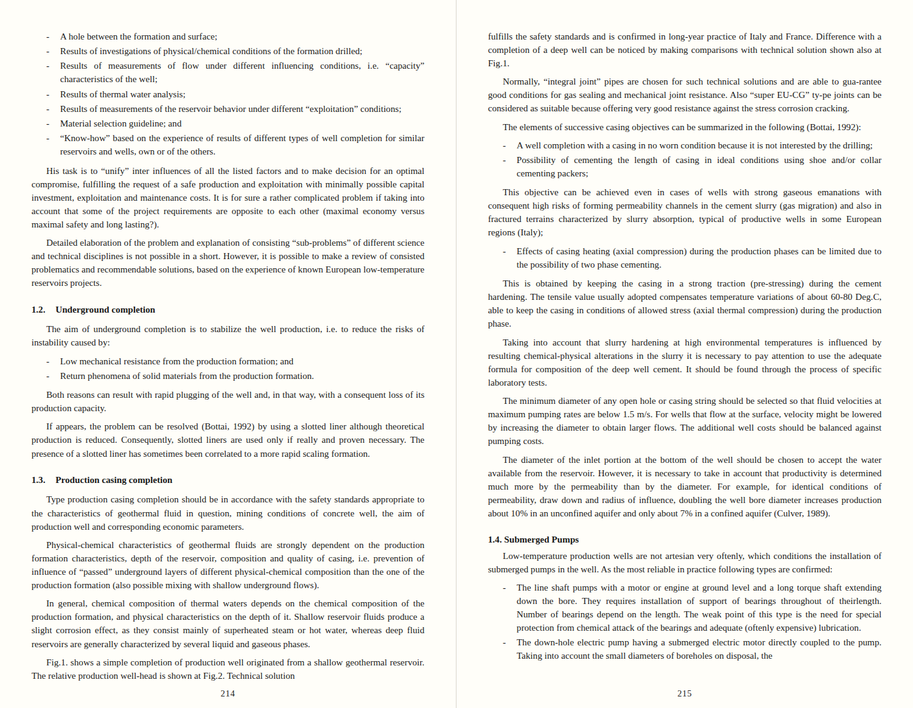A hole between the formation and surface;
Results of investigations of physical/chemical conditions of the formation drilled;
Results of measurements of flow under different influencing conditions, i.e. “capacity” characteristics of the well;
Results of thermal water analysis;
Results of measurements of the reservoir behavior under different “exploitation” conditions;
Material selection guideline; and
“Know-how” based on the experience of results of different types of well completion for similar reservoirs and wells, own or of the others.
His task is to “unify” inter influences of all the listed factors and to make decision for an optimal compromise, fulfilling the request of a safe production and exploitation with minimally possible capital investment, exploitation and maintenance costs. It is for sure a rather complicated problem if taking into account that some of the project requirements are opposite to each other (maximal economy versus maximal safety and long lasting?).
Detailed elaboration of the problem and explanation of consisting “sub-problems” of different science and technical disciplines is not possible in a short. However, it is possible to make a review of consisted problematics and recommendable solutions, based on the experience of known European low-temperature reservoirs projects.
1.2. Underground completion
The aim of underground completion is to stabilize the well production, i.e. to reduce the risks of instability caused by:
Low mechanical resistance from the production formation; and
Return phenomena of solid materials from the production formation.
Both reasons can result with rapid plugging of the well and, in that way, with a consequent loss of its production capacity.
If appears, the problem can be resolved (Bottai, 1992) by using a slotted liner although theoretical production is reduced. Consequently, slotted liners are used only if really and proven necessary. The presence of a slotted liner has sometimes been correlated to a more rapid scaling formation.
1.3. Production casing completion
Type production casing completion should be in accordance with the safety standards appropriate to the characteristics of geothermal fluid in question, mining conditions of concrete well, the aim of production well and corresponding economic parameters.
Physical-chemical characteristics of geothermal fluids are strongly dependent on the production formation characteristics, depth of the reservoir, composition and quality of casing, i.e. prevention of influence of “passed” underground layers of different physical-chemical composition than the one of the production formation (also possible mixing with shallow underground flows).
In general, chemical composition of thermal waters depends on the chemical composition of the production formation, and physical characteristics on the depth of it. Shallow reservoir fluids produce a slight corrosion effect, as they consist mainly of superheated steam or hot water, whereas deep fluid reservoirs are generally characterized by several liquid and gaseous phases.
Fig.1. shows a simple completion of production well originated from a shallow geothermal reservoir. The relative production well-head is shown at Fig.2. Technical solution
214
fulfills the safety standards and is confirmed in long-year practice of Italy and France. Difference with a completion of a deep well can be noticed by making comparisons with technical solution shown also at Fig.1.
Normally, “integral joint” pipes are chosen for such technical solutions and are able to gua-rantee good conditions for gas sealing and mechanical joint resistance. Also “super EU-CG” ty-pe joints can be considered as suitable because offering very good resistance against the stress corrosion cracking.
The elements of successive casing objectives can be summarized in the following (Bottai, 1992):
A well completion with a casing in no worn condition because it is not interested by the drilling;
Possibility of cementing the length of casing in ideal conditions using shoe and/or collar cementing packers;
This objective can be achieved even in cases of wells with strong gaseous emanations with consequent high risks of forming permeability channels in the cement slurry (gas migration) and also in fractured terrains characterized by slurry absorption, typical of productive wells in some European regions (Italy);
Effects of casing heating (axial compression) during the production phases can be limited due to the possibility of two phase cementing.
This is obtained by keeping the casing in a strong traction (pre-stressing) during the cement hardening. The tensile value usually adopted compensates temperature variations of about 60-80 Deg.C, able to keep the casing in conditions of allowed stress (axial thermal compression) during the production phase.
Taking into account that slurry hardening at high environmental temperatures is influenced by resulting chemical-physical alterations in the slurry it is necessary to pay attention to use the adequate formula for composition of the deep well cement. It should be found through the process of specific laboratory tests.
The minimum diameter of any open hole or casing string should be selected so that fluid velocities at maximum pumping rates are below 1.5 m/s. For wells that flow at the surface, velocity might be lowered by increasing the diameter to obtain larger flows. The additional well costs should be balanced against pumping costs.
The diameter of the inlet portion at the bottom of the well should be chosen to accept the water available from the reservoir. However, it is necessary to take in account that productivity is determined much more by the permeability than by the diameter. For example, for identical conditions of permeability, draw down and radius of influence, doubling the well bore diameter increases production about 10% in an unconfined aquifer and only about 7% in a confined aquifer (Culver, 1989).
1.4. Submerged Pumps
Low-temperature production wells are not artesian very oftenly, which conditions the installation of submerged pumps in the well. As the most reliable in practice following types are confirmed:
The line shaft pumps with a motor or engine at ground level and a long torque shaft extending down the bore. They requires installation of support of bearings throughout of theirlength. Number of bearings depend on the length. The weak point of this type is the need for special protection from chemical attack of the bearings and adequate (oftenly expensive) lubrication.
The down-hole electric pump having a submerged electric motor directly coupled to the pump. Taking into account the small diameters of boreholes on disposal, the
215